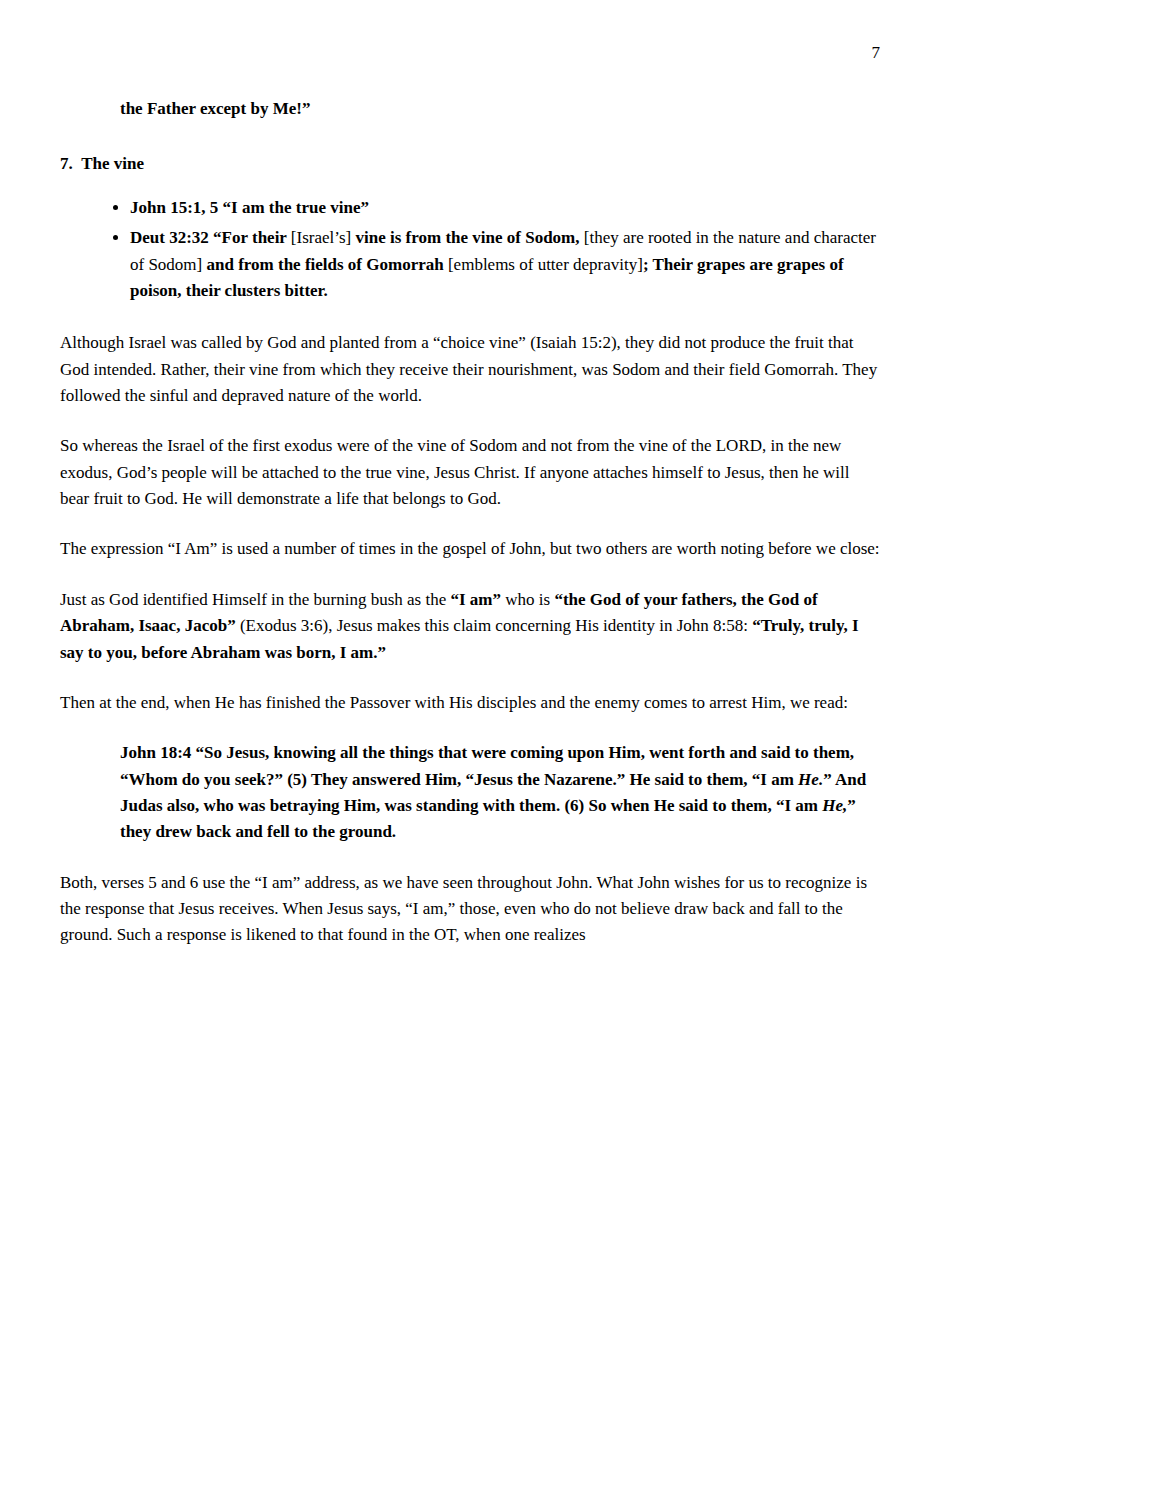7
the Father except by Me!”
7. The vine
John 15:1, 5 “I am the true vine”
Deut 32:32 “For their [Israel’s] vine is from the vine of Sodom, [they are rooted in the nature and character of Sodom] and from the fields of Gomorrah [emblems of utter depravity]; Their grapes are grapes of poison, their clusters bitter.
Although Israel was called by God and planted from a “choice vine” (Isaiah 15:2), they did not produce the fruit that God intended. Rather, their vine from which they receive their nourishment, was Sodom and their field Gomorrah. They followed the sinful and depraved nature of the world.
So whereas the Israel of the first exodus were of the vine of Sodom and not from the vine of the LORD, in the new exodus, God’s people will be attached to the true vine, Jesus Christ. If anyone attaches himself to Jesus, then he will bear fruit to God. He will demonstrate a life that belongs to God.
The expression “I Am” is used a number of times in the gospel of John, but two others are worth noting before we close:
Just as God identified Himself in the burning bush as the “I am” who is “the God of your fathers, the God of Abraham, Isaac, Jacob” (Exodus 3:6), Jesus makes this claim concerning His identity in John 8:58: “Truly, truly, I say to you, before Abraham was born, I am.”
Then at the end, when He has finished the Passover with His disciples and the enemy comes to arrest Him, we read:
John 18:4 “So Jesus, knowing all the things that were coming upon Him, went forth and said to them, “Whom do you seek?” (5) They answered Him, “Jesus the Nazarene.” He said to them, “I am He.” And Judas also, who was betraying Him, was standing with them. (6) So when He said to them, “I am He,” they drew back and fell to the ground.
Both, verses 5 and 6 use the “I am” address, as we have seen throughout John. What John wishes for us to recognize is the response that Jesus receives. When Jesus says, “I am,” those, even who do not believe draw back and fall to the ground. Such a response is likened to that found in the OT, when one realizes